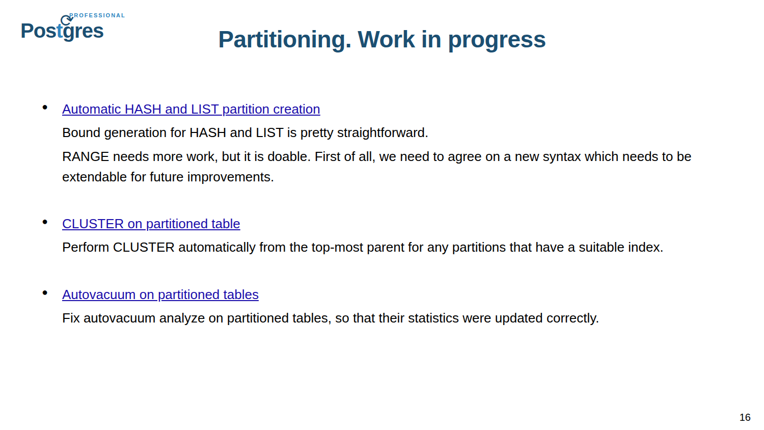PROFESSIONAL ⟳
Postgres
Partitioning. Work in progress
Automatic HASH and LIST partition creation Bound generation for HASH and LIST is pretty straightforward. RANGE needs more work, but it is doable. First of all, we need to agree on a new syntax which needs to be extendable for future improvements.
CLUSTER on partitioned table Perform CLUSTER automatically from the top-most parent for any partitions that have a suitable index.
Autovacuum on partitioned tables Fix autovacuum analyze on partitioned tables, so that their statistics were updated correctly.
16